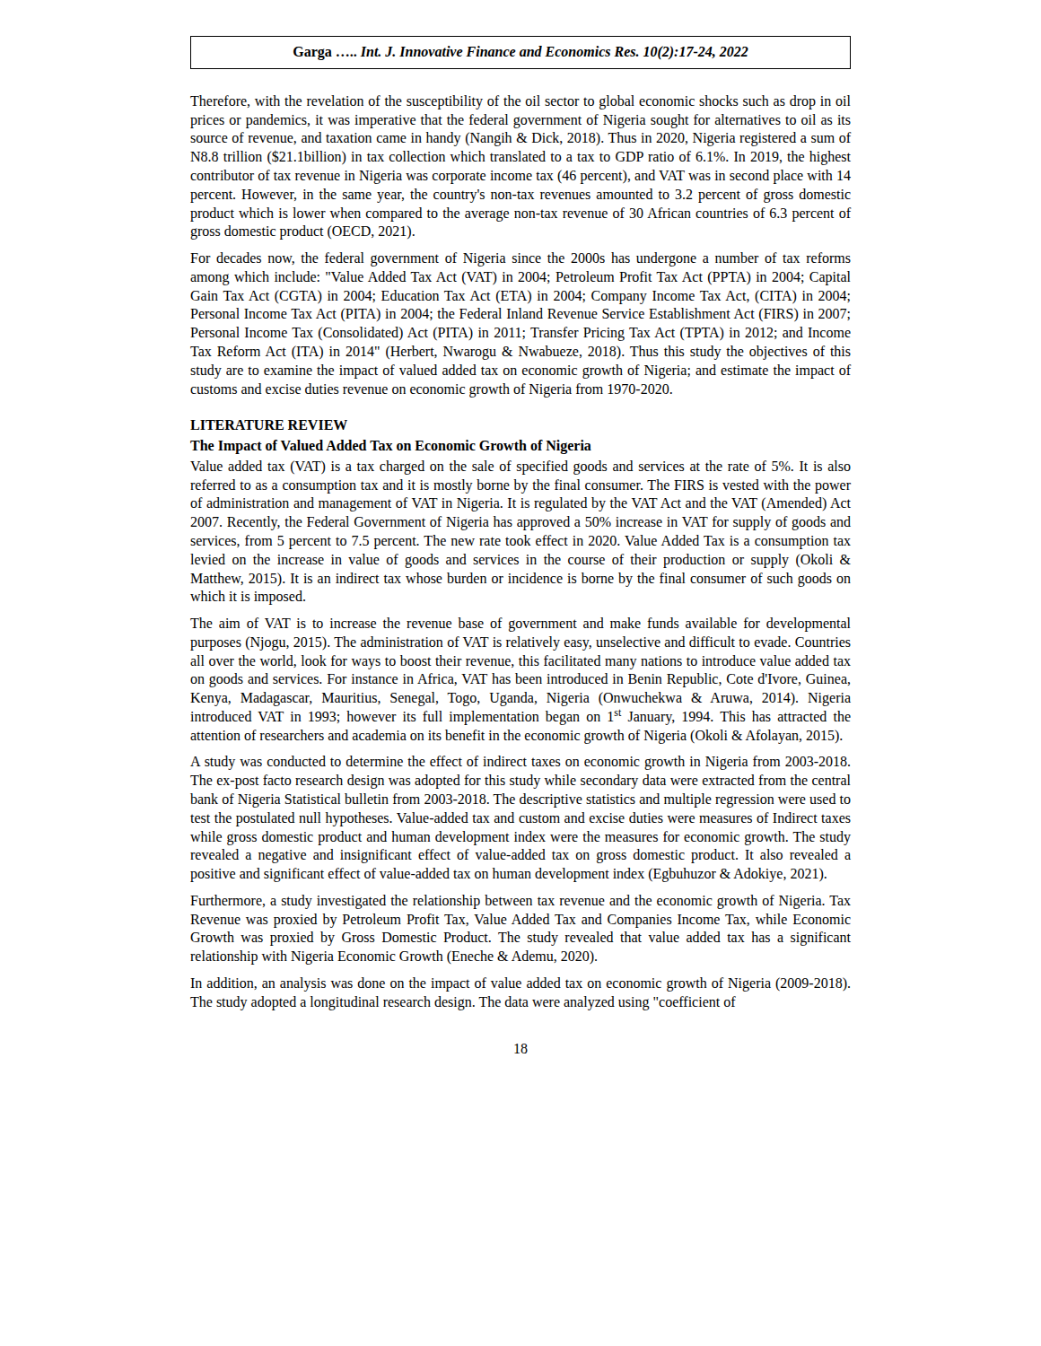Garga ….. Int. J. Innovative Finance and Economics Res. 10(2):17-24, 2022
Therefore, with the revelation of the susceptibility of the oil sector to global economic shocks such as drop in oil prices or pandemics, it was imperative that the federal government of Nigeria sought for alternatives to oil as its source of revenue, and taxation came in handy (Nangih & Dick, 2018). Thus in 2020, Nigeria registered a sum of N8.8 trillion ($21.1billion) in tax collection which translated to a tax to GDP ratio of 6.1%. In 2019, the highest contributor of tax revenue in Nigeria was corporate income tax (46 percent), and VAT was in second place with 14 percent. However, in the same year, the country's non-tax revenues amounted to 3.2 percent of gross domestic product which is lower when compared to the average non-tax revenue of 30 African countries of 6.3 percent of gross domestic product (OECD, 2021).
For decades now, the federal government of Nigeria since the 2000s has undergone a number of tax reforms among which include: "Value Added Tax Act (VAT) in 2004; Petroleum Profit Tax Act (PPTA) in 2004; Capital Gain Tax Act (CGTA) in 2004; Education Tax Act (ETA) in 2004; Company Income Tax Act, (CITA) in 2004; Personal Income Tax Act (PITA) in 2004; the Federal Inland Revenue Service Establishment Act (FIRS) in 2007; Personal Income Tax (Consolidated) Act (PITA) in 2011; Transfer Pricing Tax Act (TPTA) in 2012; and Income Tax Reform Act (ITA) in 2014" (Herbert, Nwarogu & Nwabueze, 2018). Thus this study the objectives of this study are to examine the impact of valued added tax on economic growth of Nigeria; and estimate the impact of customs and excise duties revenue on economic growth of Nigeria from 1970-2020.
LITERATURE REVIEW
The Impact of Valued Added Tax on Economic Growth of Nigeria
Value added tax (VAT) is a tax charged on the sale of specified goods and services at the rate of 5%. It is also referred to as a consumption tax and it is mostly borne by the final consumer. The FIRS is vested with the power of administration and management of VAT in Nigeria. It is regulated by the VAT Act and the VAT (Amended) Act 2007. Recently, the Federal Government of Nigeria has approved a 50% increase in VAT for supply of goods and services, from 5 percent to 7.5 percent. The new rate took effect in 2020. Value Added Tax is a consumption tax levied on the increase in value of goods and services in the course of their production or supply (Okoli & Matthew, 2015). It is an indirect tax whose burden or incidence is borne by the final consumer of such goods on which it is imposed.
The aim of VAT is to increase the revenue base of government and make funds available for developmental purposes (Njogu, 2015). The administration of VAT is relatively easy, unselective and difficult to evade. Countries all over the world, look for ways to boost their revenue, this facilitated many nations to introduce value added tax on goods and services. For instance in Africa, VAT has been introduced in Benin Republic, Cote d'Ivore, Guinea, Kenya, Madagascar, Mauritius, Senegal, Togo, Uganda, Nigeria (Onwuchekwa & Aruwa, 2014). Nigeria introduced VAT in 1993; however its full implementation began on 1st January, 1994. This has attracted the attention of researchers and academia on its benefit in the economic growth of Nigeria (Okoli & Afolayan, 2015).
A study was conducted to determine the effect of indirect taxes on economic growth in Nigeria from 2003-2018. The ex-post facto research design was adopted for this study while secondary data were extracted from the central bank of Nigeria Statistical bulletin from 2003-2018. The descriptive statistics and multiple regression were used to test the postulated null hypotheses. Value-added tax and custom and excise duties were measures of Indirect taxes while gross domestic product and human development index were the measures for economic growth. The study revealed a negative and insignificant effect of value-added tax on gross domestic product. It also revealed a positive and significant effect of value-added tax on human development index (Egbuhuzor & Adokiye, 2021).
Furthermore, a study investigated the relationship between tax revenue and the economic growth of Nigeria. Tax Revenue was proxied by Petroleum Profit Tax, Value Added Tax and Companies Income Tax, while Economic Growth was proxied by Gross Domestic Product. The study revealed that value added tax has a significant relationship with Nigeria Economic Growth (Eneche & Ademu, 2020).
In addition, an analysis was done on the impact of value added tax on economic growth of Nigeria (2009-2018). The study adopted a longitudinal research design. The data were analyzed using "coefficient of
18